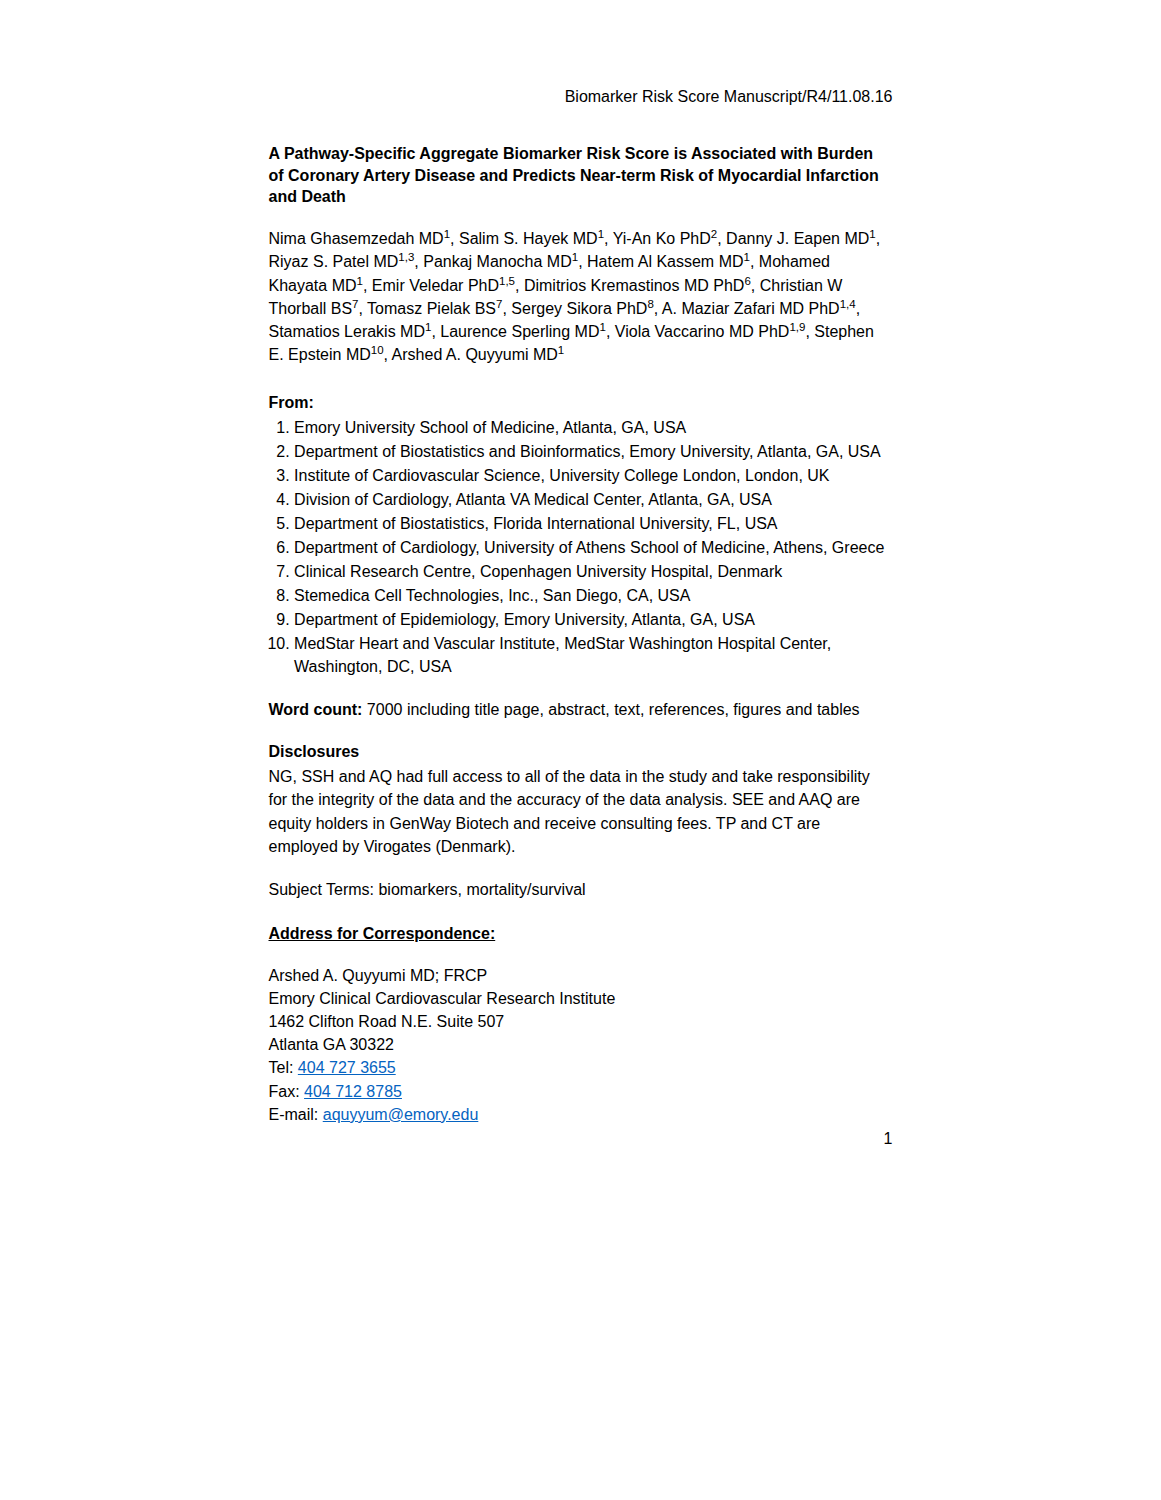Biomarker Risk Score Manuscript/R4/11.08.16
A Pathway-Specific Aggregate Biomarker Risk Score is Associated with Burden of Coronary Artery Disease and Predicts Near-term Risk of Myocardial Infarction and Death
Nima Ghasemzedah MD1, Salim S. Hayek MD1, Yi-An Ko PhD2, Danny J. Eapen MD1, Riyaz S. Patel MD1,3, Pankaj Manocha MD1, Hatem Al Kassem MD1, Mohamed Khayata MD1, Emir Veledar PhD1,5, Dimitrios Kremastinos MD PhD6, Christian W Thorball BS7, Tomasz Pielak BS7, Sergey Sikora PhD8, A. Maziar Zafari MD PhD1,4, Stamatios Lerakis MD1, Laurence Sperling MD1, Viola Vaccarino MD PhD1,9, Stephen E. Epstein MD10, Arshed A. Quyyumi MD1
From:
Emory University School of Medicine, Atlanta, GA, USA
Department of Biostatistics and Bioinformatics, Emory University, Atlanta, GA, USA
Institute of Cardiovascular Science, University College London, London, UK
Division of Cardiology, Atlanta VA Medical Center, Atlanta, GA, USA
Department of Biostatistics, Florida International University, FL, USA
Department of Cardiology, University of Athens School of Medicine, Athens, Greece
Clinical Research Centre, Copenhagen University Hospital, Denmark
Stemedica Cell Technologies, Inc., San Diego, CA, USA
Department of Epidemiology, Emory University, Atlanta, GA, USA
MedStar Heart and Vascular Institute, MedStar Washington Hospital Center, Washington, DC, USA
Word count: 7000 including title page, abstract, text, references, figures and tables
Disclosures
NG, SSH and AQ had full access to all of the data in the study and take responsibility for the integrity of the data and the accuracy of the data analysis. SEE and AAQ are equity holders in GenWay Biotech and receive consulting fees. TP and CT are employed by Virogates (Denmark).
Subject Terms: biomarkers, mortality/survival
Address for Correspondence:
Arshed A. Quyyumi MD; FRCP
Emory Clinical Cardiovascular Research Institute
1462 Clifton Road N.E. Suite 507
Atlanta GA 30322
Tel: 404 727 3655
Fax: 404 712 8785
E-mail: aquyyum@emory.edu
1